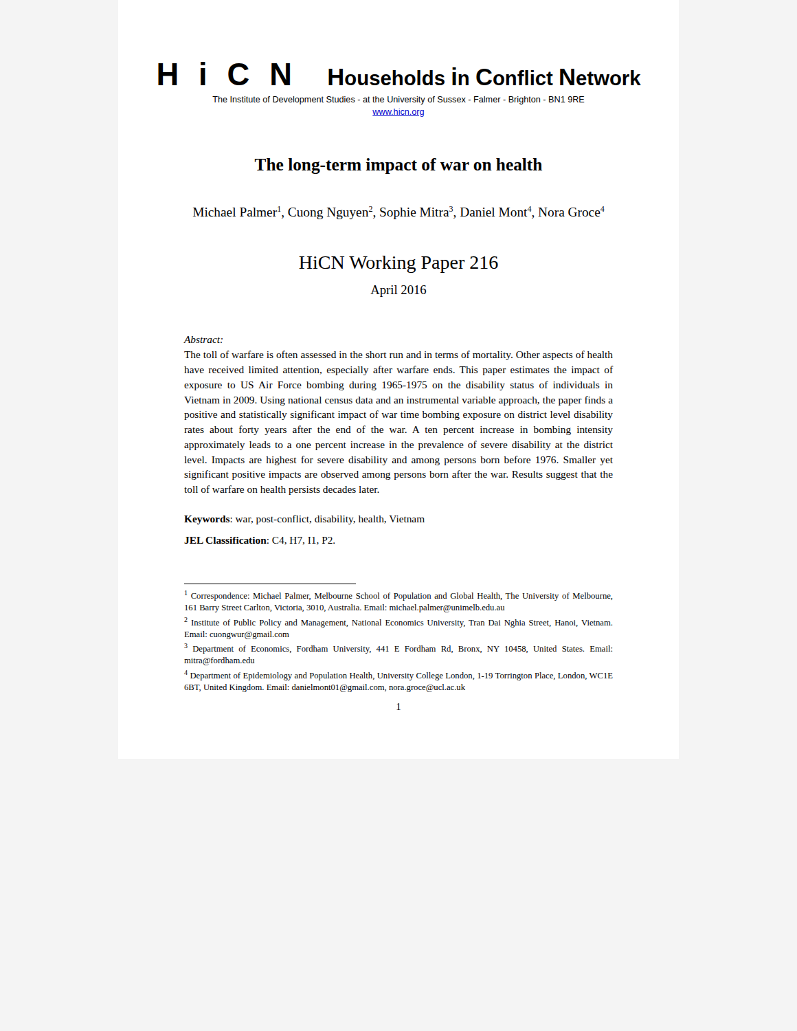H i C N Households in Conflict Network
The Institute of Development Studies - at the University of Sussex - Falmer - Brighton - BN1 9RE
www.hicn.org
The long-term impact of war on health
Michael Palmer1, Cuong Nguyen2, Sophie Mitra3, Daniel Mont4, Nora Groce4
HiCN Working Paper 216
April 2016
Abstract:
The toll of warfare is often assessed in the short run and in terms of mortality. Other aspects of health have received limited attention, especially after warfare ends. This paper estimates the impact of exposure to US Air Force bombing during 1965-1975 on the disability status of individuals in Vietnam in 2009. Using national census data and an instrumental variable approach, the paper finds a positive and statistically significant impact of war time bombing exposure on district level disability rates about forty years after the end of the war. A ten percent increase in bombing intensity approximately leads to a one percent increase in the prevalence of severe disability at the district level. Impacts are highest for severe disability and among persons born before 1976. Smaller yet significant positive impacts are observed among persons born after the war. Results suggest that the toll of warfare on health persists decades later.
Keywords: war, post-conflict, disability, health, Vietnam
JEL Classification: C4, H7, I1, P2.
1 Correspondence: Michael Palmer, Melbourne School of Population and Global Health, The University of Melbourne, 161 Barry Street Carlton, Victoria, 3010, Australia. Email: michael.palmer@unimelb.edu.au
2 Institute of Public Policy and Management, National Economics University, Tran Dai Nghia Street, Hanoi, Vietnam. Email: cuongwur@gmail.com
3 Department of Economics, Fordham University, 441 E Fordham Rd, Bronx, NY 10458, United States. Email: mitra@fordham.edu
4 Department of Epidemiology and Population Health, University College London, 1-19 Torrington Place, London, WC1E 6BT, United Kingdom. Email: danielmont01@gmail.com, nora.groce@ucl.ac.uk
1